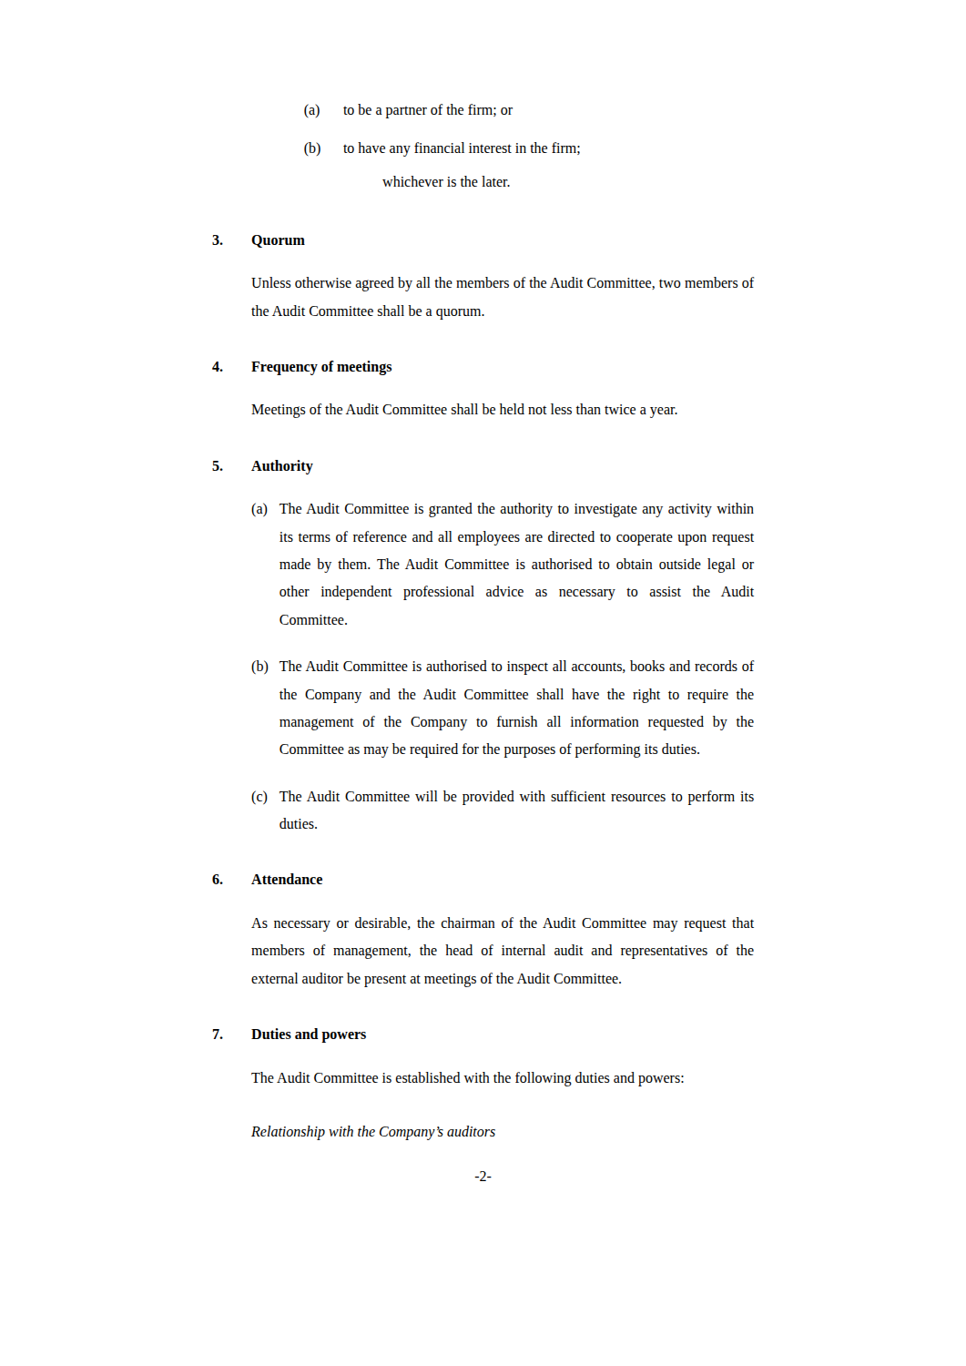(a) to be a partner of the firm; or
(b) to have any financial interest in the firm;
whichever is the later.
3. Quorum
Unless otherwise agreed by all the members of the Audit Committee, two members of the Audit Committee shall be a quorum.
4. Frequency of meetings
Meetings of the Audit Committee shall be held not less than twice a year.
5. Authority
(a) The Audit Committee is granted the authority to investigate any activity within its terms of reference and all employees are directed to cooperate upon request made by them. The Audit Committee is authorised to obtain outside legal or other independent professional advice as necessary to assist the Audit Committee.
(b) The Audit Committee is authorised to inspect all accounts, books and records of the Company and the Audit Committee shall have the right to require the management of the Company to furnish all information requested by the Committee as may be required for the purposes of performing its duties.
(c) The Audit Committee will be provided with sufficient resources to perform its duties.
6. Attendance
As necessary or desirable, the chairman of the Audit Committee may request that members of management, the head of internal audit and representatives of the external auditor be present at meetings of the Audit Committee.
7. Duties and powers
The Audit Committee is established with the following duties and powers:
Relationship with the Company’s auditors
-2-